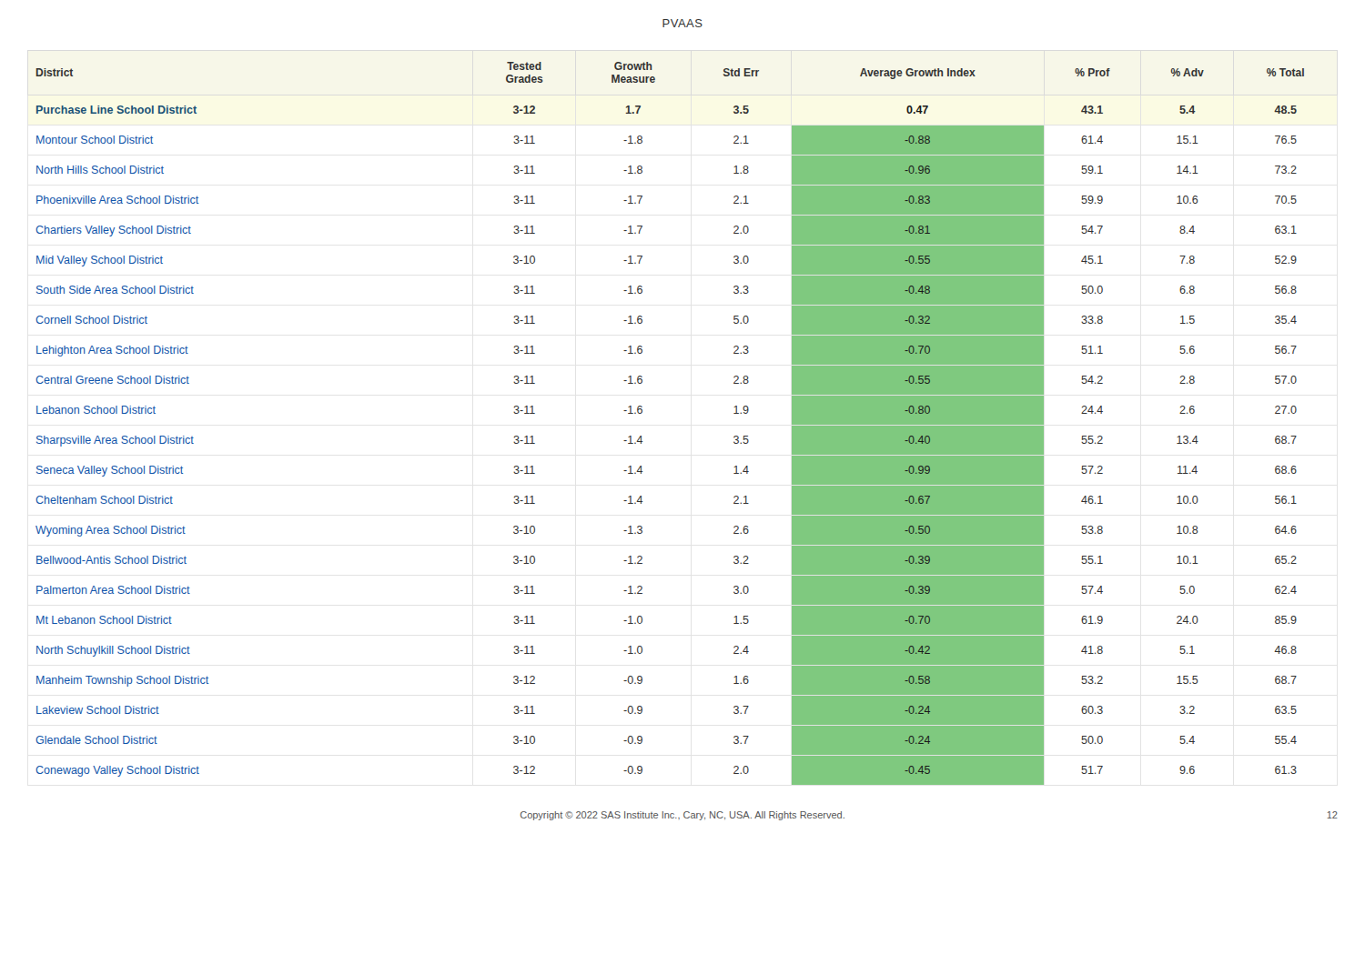PVAAS
| District | Tested Grades | Growth Measure | Std Err | Average Growth Index | % Prof | % Adv | % Total |
| --- | --- | --- | --- | --- | --- | --- | --- |
| Purchase Line School District | 3-12 | 1.7 | 3.5 | 0.47 | 43.1 | 5.4 | 48.5 |
| Montour School District | 3-11 | -1.8 | 2.1 | -0.88 | 61.4 | 15.1 | 76.5 |
| North Hills School District | 3-11 | -1.8 | 1.8 | -0.96 | 59.1 | 14.1 | 73.2 |
| Phoenixville Area School District | 3-11 | -1.7 | 2.1 | -0.83 | 59.9 | 10.6 | 70.5 |
| Chartiers Valley School District | 3-11 | -1.7 | 2.0 | -0.81 | 54.7 | 8.4 | 63.1 |
| Mid Valley School District | 3-10 | -1.7 | 3.0 | -0.55 | 45.1 | 7.8 | 52.9 |
| South Side Area School District | 3-11 | -1.6 | 3.3 | -0.48 | 50.0 | 6.8 | 56.8 |
| Cornell School District | 3-11 | -1.6 | 5.0 | -0.32 | 33.8 | 1.5 | 35.4 |
| Lehighton Area School District | 3-11 | -1.6 | 2.3 | -0.70 | 51.1 | 5.6 | 56.7 |
| Central Greene School District | 3-11 | -1.6 | 2.8 | -0.55 | 54.2 | 2.8 | 57.0 |
| Lebanon School District | 3-11 | -1.6 | 1.9 | -0.80 | 24.4 | 2.6 | 27.0 |
| Sharpsville Area School District | 3-11 | -1.4 | 3.5 | -0.40 | 55.2 | 13.4 | 68.7 |
| Seneca Valley School District | 3-11 | -1.4 | 1.4 | -0.99 | 57.2 | 11.4 | 68.6 |
| Cheltenham School District | 3-11 | -1.4 | 2.1 | -0.67 | 46.1 | 10.0 | 56.1 |
| Wyoming Area School District | 3-10 | -1.3 | 2.6 | -0.50 | 53.8 | 10.8 | 64.6 |
| Bellwood-Antis School District | 3-10 | -1.2 | 3.2 | -0.39 | 55.1 | 10.1 | 65.2 |
| Palmerton Area School District | 3-11 | -1.2 | 3.0 | -0.39 | 57.4 | 5.0 | 62.4 |
| Mt Lebanon School District | 3-11 | -1.0 | 1.5 | -0.70 | 61.9 | 24.0 | 85.9 |
| North Schuylkill School District | 3-11 | -1.0 | 2.4 | -0.42 | 41.8 | 5.1 | 46.8 |
| Manheim Township School District | 3-12 | -0.9 | 1.6 | -0.58 | 53.2 | 15.5 | 68.7 |
| Lakeview School District | 3-11 | -0.9 | 3.7 | -0.24 | 60.3 | 3.2 | 63.5 |
| Glendale School District | 3-10 | -0.9 | 3.7 | -0.24 | 50.0 | 5.4 | 55.4 |
| Conewago Valley School District | 3-12 | -0.9 | 2.0 | -0.45 | 51.7 | 9.6 | 61.3 |
Copyright © 2022 SAS Institute Inc., Cary, NC, USA. All Rights Reserved. 12